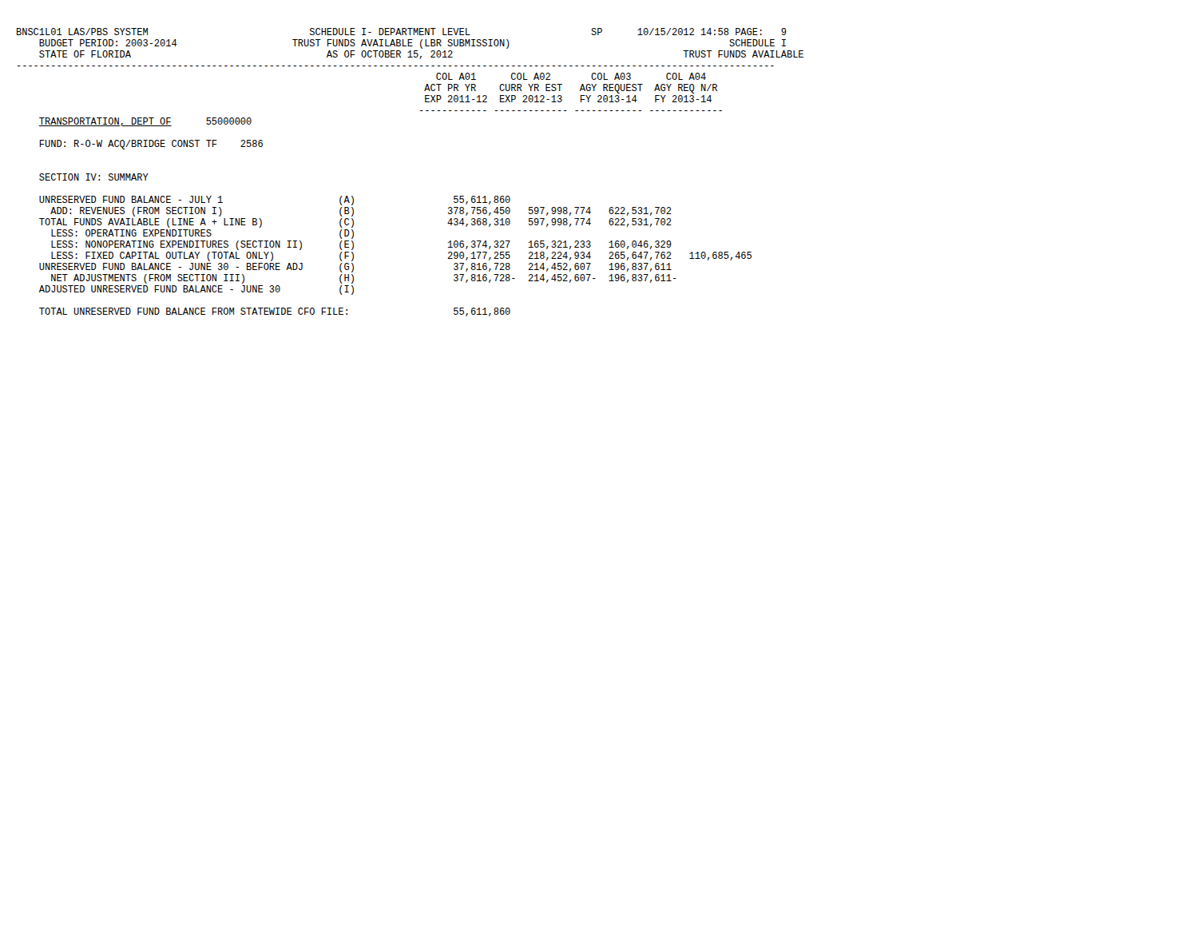BNSC1L01 LAS/PBS SYSTEM SCHEDULE I- DEPARTMENT LEVEL SP 10/15/2012 14:58 PAGE: 9 BUDGET PERIOD: 2003-2014 TRUST FUNDS AVAILABLE (LBR SUBMISSION) SCHEDULE I STATE OF FLORIDA AS OF OCTOBER 15, 2012 TRUST FUNDS AVAILABLE ------------------------------------------------------------------------------------------------------------------------------------ COL A01 COL A02 COL A03 COL A04 ACT PR YR CURR YR EST AGY REQUEST AGY REQ N/R EXP 2011-12 EXP 2012-13 FY 2013-14 FY 2013-14 ------------ ------------- ------------ ------------- TRANSPORTATION, DEPT OF 55000000 FUND: R-O-W ACQ/BRIDGE CONST TF 2586 SECTION IV: SUMMARY UNRESERVED FUND BALANCE - JULY 1 (A) 55,611,860 ADD: REVENUES (FROM SECTION I) (B) 378,756,450 597,998,774 622,531,702 TOTAL FUNDS AVAILABLE (LINE A + LINE B) (C) 434,368,310 597,998,774 622,531,702 LESS: OPERATING EXPENDITURES (D) LESS: NONOPERATING EXPENDITURES (SECTION II) (E) 106,374,327 165,321,233 160,046,329 LESS: FIXED CAPITAL OUTLAY (TOTAL ONLY) (F) 290,177,255 218,224,934 265,647,762 110,685,465 UNRESERVED FUND BALANCE - JUNE 30 - BEFORE ADJ (G) 37,816,728 214,452,607 196,837,611 NET ADJUSTMENTS (FROM SECTION III) (H) 37,816,728- 214,452,607- 196,837,611- ADJUSTED UNRESERVED FUND BALANCE - JUNE 30 (I) TOTAL UNRESERVED FUND BALANCE FROM STATEWIDE CFO FILE: 55,611,860